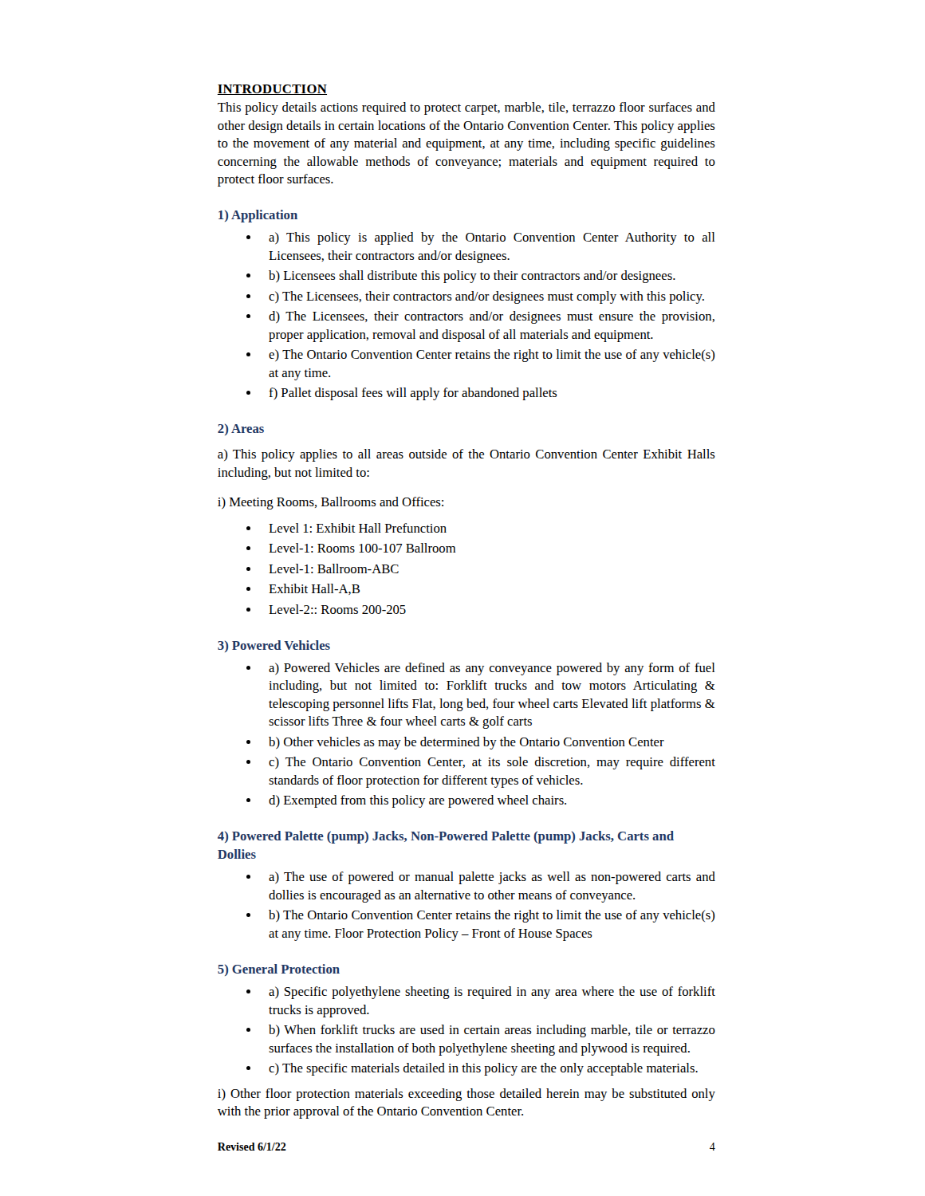INTRODUCTION
This policy details actions required to protect carpet, marble, tile, terrazzo floor surfaces and other design details in certain locations of the Ontario Convention Center. This policy applies to the movement of any material and equipment, at any time, including specific guidelines concerning the allowable methods of conveyance; materials and equipment required to protect floor surfaces.
1) Application
a) This policy is applied by the Ontario Convention Center Authority to all Licensees, their contractors and/or designees.
b) Licensees shall distribute this policy to their contractors and/or designees.
c) The Licensees, their contractors and/or designees must comply with this policy.
d) The Licensees, their contractors and/or designees must ensure the provision, proper application, removal and disposal of all materials and equipment.
e) The Ontario Convention Center retains the right to limit the use of any vehicle(s) at any time.
f) Pallet disposal fees will apply for abandoned pallets
2) Areas
a) This policy applies to all areas outside of the Ontario Convention Center Exhibit Halls including, but not limited to:
i) Meeting Rooms, Ballrooms and Offices:
Level 1: Exhibit Hall Prefunction
Level-1: Rooms 100-107 Ballroom
Level-1: Ballroom-ABC
Exhibit Hall-A,B
Level-2:: Rooms 200-205
3) Powered Vehicles
a) Powered Vehicles are defined as any conveyance powered by any form of fuel including, but not limited to: Forklift trucks and tow motors Articulating & telescoping personnel lifts Flat, long bed, four wheel carts Elevated lift platforms & scissor lifts Three & four wheel carts & golf carts
b) Other vehicles as may be determined by the Ontario Convention Center
c) The Ontario Convention Center, at its sole discretion, may require different standards of floor protection for different types of vehicles.
d) Exempted from this policy are powered wheel chairs.
4) Powered Palette (pump) Jacks, Non-Powered Palette (pump) Jacks, Carts and Dollies
a) The use of powered or manual palette jacks as well as non-powered carts and dollies is encouraged as an alternative to other means of conveyance.
b) The Ontario Convention Center retains the right to limit the use of any vehicle(s) at any time. Floor Protection Policy – Front of House Spaces
5) General Protection
a) Specific polyethylene sheeting is required in any area where the use of forklift trucks is approved.
b) When forklift trucks are used in certain areas including marble, tile or terrazzo surfaces the installation of both polyethylene sheeting and plywood is required.
c) The specific materials detailed in this policy are the only acceptable materials.
i) Other floor protection materials exceeding those detailed herein may be substituted only with the prior approval of the Ontario Convention Center.
Revised 6/1/22 4